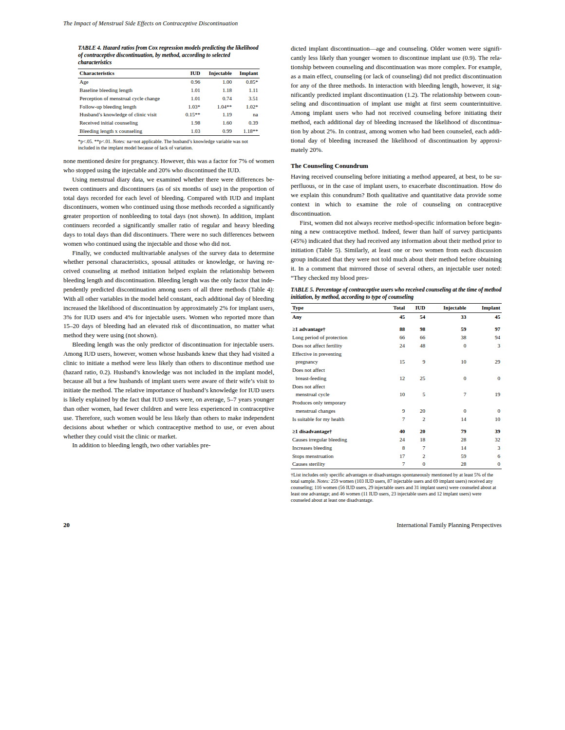The Impact of Menstrual Side Effects on Contraceptive Discontinuation
TABLE 4. Hazard ratios from Cox regression models predicting the likelihood of contraceptive discontinuation, by method, according to selected characteristics
| Characteristics | IUD | Injectable | Implant |
| --- | --- | --- | --- |
| Age | 0.96 | 1.00 | 0.85* |
| Baseline bleeding length | 1.01 | 1.18 | 1.11 |
| Perception of menstrual cycle change | 1.01 | 0.74 | 3.51 |
| Follow-up bleeding length | 1.03* | 1.04** | 1.02* |
| Husband’s knowledge of clinic visit | 0.15** | 1.19 | na |
| Received initial counseling | 1.98 | 1.60 | 0.39 |
| Bleeding length x counseling | 1.03 | 0.99 | 1.18** |
*p<.05. **p<.01. Notes: na=not applicable. The husband’s knowledge variable was not included in the implant model because of lack of variation.
none mentioned desire for pregnancy. However, this was a factor for 7% of women who stopped using the injectable and 20% who discontinued the IUD.
Using menstrual diary data, we examined whether there were differences between continuers and discontinuers (as of six months of use) in the proportion of total days recorded for each level of bleeding. Compared with IUD and implant discontinuers, women who continued using those methods recorded a significantly greater proportion of nonbleeding to total days (not shown). In addition, implant continuers recorded a significantly smaller ratio of regular and heavy bleeding days to total days than did discontinuers. There were no such differences between women who continued using the injectable and those who did not.
Finally, we conducted multivariable analyses of the survey data to determine whether personal characteristics, spousal attitudes or knowledge, or having received counseling at method initiation helped explain the relationship between bleeding length and discontinuation. Bleeding length was the only factor that independently predicted discontinuation among users of all three methods (Table 4): With all other variables in the model held constant, each additional day of bleeding increased the likelihood of discontinuation by approximately 2% for implant users, 3% for IUD users and 4% for injectable users. Women who reported more than 15–20 days of bleeding had an elevated risk of discontinuation, no matter what method they were using (not shown).
Bleeding length was the only predictor of discontinuation for injectable users. Among IUD users, however, women whose husbands knew that they had visited a clinic to initiate a method were less likely than others to discontinue method use (hazard ratio, 0.2). Husband’s knowledge was not included in the implant model, because all but a few husbands of implant users were aware of their wife’s visit to initiate the method. The relative importance of husband’s knowledge for IUD users is likely explained by the fact that IUD users were, on average, 5–7 years younger than other women, had fewer children and were less experienced in contraceptive use. Therefore, such women would be less likely than others to make independent decisions about whether or which contraceptive method to use, or even about whether they could visit the clinic or market.
In addition to bleeding length, two other variables pre-
dicted implant discontinuation—age and counseling. Older women were significantly less likely than younger women to discontinue implant use (0.9). The relationship between counseling and discontinuation was more complex. For example, as a main effect, counseling (or lack of counseling) did not predict discontinuation for any of the three methods. In interaction with bleeding length, however, it significantly predicted implant discontinuation (1.2). The relationship between counseling and discontinuation of implant use might at first seem counterintuitive. Among implant users who had not received counseling before initiating their method, each additional day of bleeding increased the likelihood of discontinuation by about 2%. In contrast, among women who had been counseled, each additional day of bleeding increased the likelihood of discontinuation by approximately 20%.
The Counseling Conundrum
Having received counseling before initiating a method appeared, at best, to be superfluous, or in the case of implant users, to exacerbate discontinuation. How do we explain this conundrum? Both qualitative and quantitative data provide some context in which to examine the role of counseling on contraceptive discontinuation.
First, women did not always receive method-specific information before beginning a new contraceptive method. Indeed, fewer than half of survey participants (45%) indicated that they had received any information about their method prior to initiation (Table 5). Similarly, at least one or two women from each discussion group indicated that they were not told much about their method before obtaining it. In a comment that mirrored those of several others, an injectable user noted: “They checked my blood pres-
TABLE 5. Percentage of contraceptive users who received counseling at the time of method initiation, by method, according to type of counseling
| Type | Total | IUD | Injectable | Implant |
| --- | --- | --- | --- | --- |
| Any | 45 | 54 | 33 | 45 |
| ≥1 advantage† | 88 | 98 | 59 | 97 |
| Long period of protection | 66 | 66 | 38 | 94 |
| Does not affect fertility | 24 | 48 | 0 | 3 |
| Effective in preventing | | | | |
| pregnancy | 15 | 9 | 10 | 29 |
| Does not affect | | | | |
| breast-feeding | 12 | 25 | 0 | 0 |
| Does not affect | | | | |
| menstrual cycle | 10 | 5 | 7 | 19 |
| Produces only temporary | | | | |
| menstrual changes | 9 | 20 | 0 | 0 |
| Is suitable for my health | 7 | 2 | 14 | 10 |
| ≥1 disadvantage† | 40 | 20 | 79 | 39 |
| Causes irregular bleeding | 24 | 18 | 28 | 32 |
| Increases bleeding | 8 | 7 | 14 | 3 |
| Stops menstruation | 17 | 2 | 59 | 6 |
| Causes sterility | 7 | 0 | 28 | 0 |
†List includes only specific advantages or disadvantages spontaneously mentioned by at least 5% of the total sample. Notes: 259 women (103 IUD users, 87 injectable users and 69 implant users) received any counseling; 116 women (56 IUD users, 29 injectable users and 31 implant users) were counseled about at least one advantage; and 46 women (11 IUD users, 23 injectable users and 12 implant users) were counseled about at least one disadvantage.
20
International Family Planning Perspectives